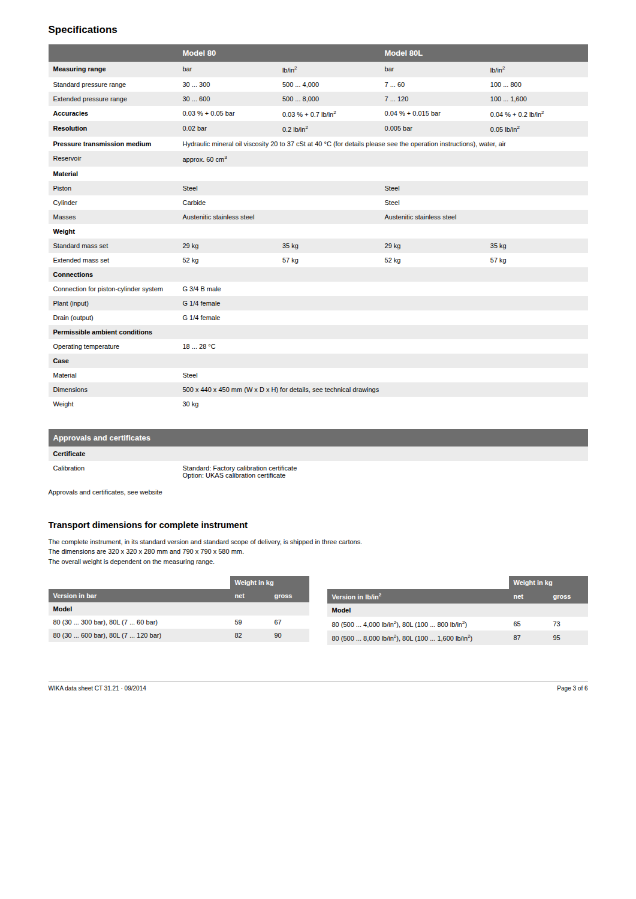Specifications
| | Model 80 | Model 80L |
| --- | --- | --- |
| Measuring range | bar | lb/in 2 | bar | lb/in 2 |
| Standard pressure range | 30 ... 300 | 500 ... 4,000 | 7 ... 60 | 100 ... 800 |
| Extended pressure range | 30 ... 600 | 500 ... 8,000 | 7 ... 120 | 100 ... 1,600 |
| Accuracies | 0.03 % + 0.05 bar | 0.03 % + 0.7 lb/in 2 | 0.04 % + 0.015 bar | 0.04 % + 0.2 lb/in 2 |
| Resolution | 0.02 bar | 0.2 lb/in 2 | 0.005 bar | 0.05 lb/in 2 |
| Pressure transmission medium | Hydraulic mineral oil viscosity 20 to 37 cSt at 40 °C (for details please see the operation instructions), water, air |
| Reservoir | approx. 60 cm 3 |
| Material |
| Piston | Steel | Steel |
| Cylinder | Carbide | Steel |
| Masses | Austenitic stainless steel | Austenitic stainless steel |
| Weight |
| Standard mass set | 29 kg | 35 kg | 29 kg | 35 kg |
| Extended mass set | 52 kg | 57 kg | 52 kg | 57 kg |
| Connections |
| Connection for piston-cylinder system | G 3/4 B male |
| Plant (input) | G 1/4 female |
| Drain (output) | G 1/4 female |
| Permissible ambient conditions |
| Operating temperature | 18 ... 28 °C |
| Case |
| Material | Steel |
| Dimensions | 500 x 440 x 450 mm (W x D x H) for details, see technical drawings |
| Weight | 30 kg |
Approvals and certificates
| Certificate | |
| Calibration | Standard: Factory calibration certificate Option: UKAS calibration certificate |
Approvals and certificates, see website
Transport dimensions for complete instrument
The complete instrument, in its standard version and standard scope of delivery, is shipped in three cartons.
The dimensions are 320 x 320 x 280 mm and 790 x 790 x 580 mm.
The overall weight is dependent on the measuring range.
| | Weight in kg |
| --- | --- |
| Version in bar | net | gross |
| Model |
| 80 (30 ... 300 bar), 80L (7 ... 60 bar) | 59 | 67 |
| 80 (30 ... 600 bar), 80L (7 ... 120 bar) | 82 | 90 |
| | Weight in kg |
| --- | --- |
| Version in lb/in 2 | net | gross |
| Model |
| 80 (500 ... 4,000 lb/in 2 ), 80L (100 ... 800 lb/in 2 ) | 65 | 73 |
| 80 (500 ... 8,000 lb/in 2 ), 80L (100 ... 1,600 lb/in 2 ) | 87 | 95 |
WIKA data sheet CT 31.21 · 09/2014
Page 3 of 6